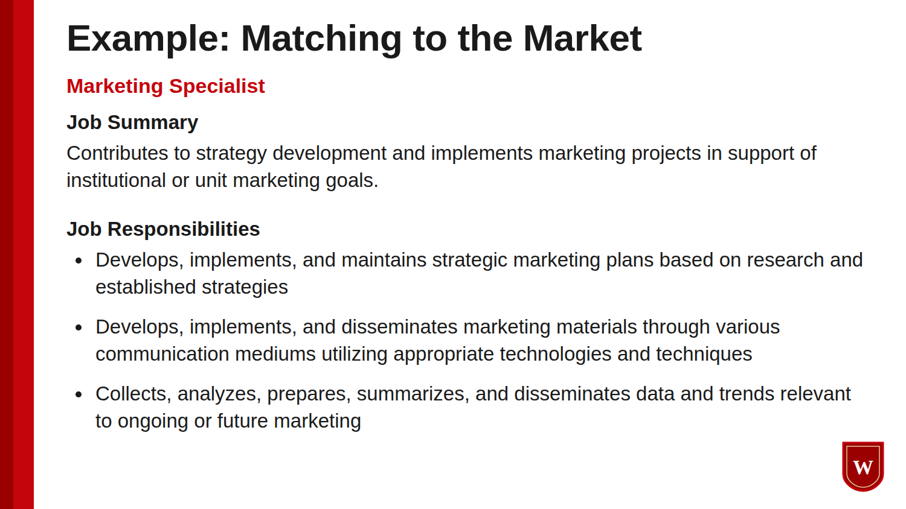Example: Matching to the Market
Marketing Specialist
Job Summary
Contributes to strategy development and implements marketing projects in support of institutional or unit marketing goals.
Job Responsibilities
Develops, implements, and maintains strategic marketing plans based on research and established strategies
Develops, implements, and disseminates marketing materials through various communication mediums utilizing appropriate technologies and techniques
Collects, analyzes, prepares, summarizes, and disseminates data and trends relevant to ongoing or future marketing
W